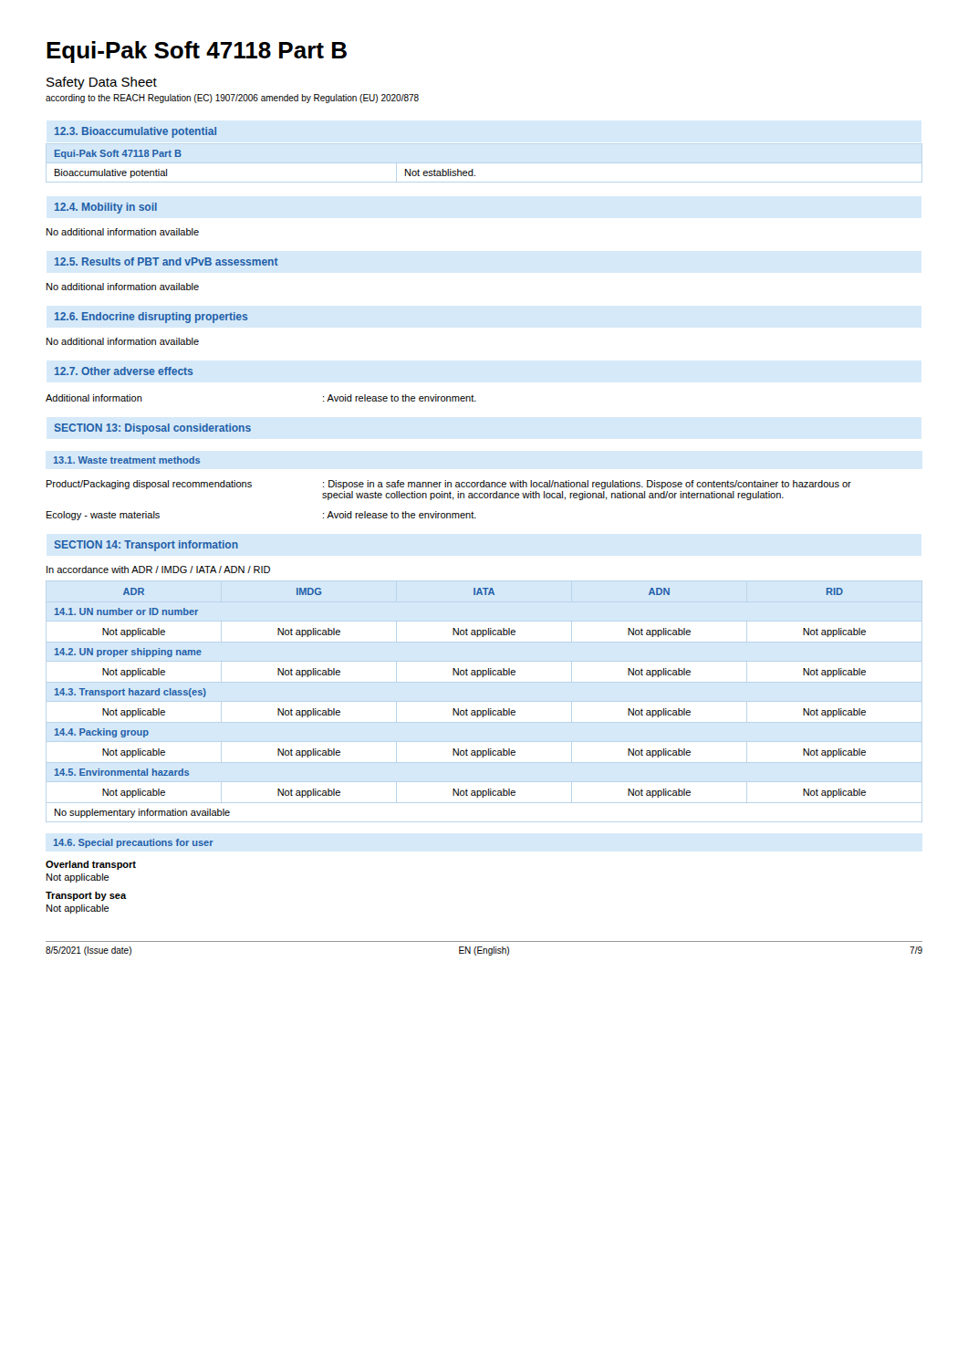Equi-Pak Soft 47118 Part B
Safety Data Sheet
according to the REACH Regulation (EC) 1907/2006 amended by Regulation (EU) 2020/878
12.3. Bioaccumulative potential
Equi-Pak Soft 47118 Part B
| Bioaccumulative potential | Not established. |
12.4. Mobility in soil
No additional information available
12.5. Results of PBT and vPvB assessment
No additional information available
12.6. Endocrine disrupting properties
No additional information available
12.7. Other adverse effects
Additional information : Avoid release to the environment.
SECTION 13: Disposal considerations
13.1. Waste treatment methods
Product/Packaging disposal recommendations : Dispose in a safe manner in accordance with local/national regulations. Dispose of contents/container to hazardous or special waste collection point, in accordance with local, regional, national and/or international regulation.
Ecology - waste materials : Avoid release to the environment.
SECTION 14: Transport information
In accordance with ADR / IMDG / IATA / ADN / RID
| ADR | IMDG | IATA | ADN | RID |
| --- | --- | --- | --- | --- |
| 14.1. UN number or ID number |
| Not applicable | Not applicable | Not applicable | Not applicable | Not applicable |
| 14.2. UN proper shipping name |
| Not applicable | Not applicable | Not applicable | Not applicable | Not applicable |
| 14.3. Transport hazard class(es) |
| Not applicable | Not applicable | Not applicable | Not applicable | Not applicable |
| 14.4. Packing group |
| Not applicable | Not applicable | Not applicable | Not applicable | Not applicable |
| 14.5. Environmental hazards |
| Not applicable | Not applicable | Not applicable | Not applicable | Not applicable |
| No supplementary information available |
14.6. Special precautions for user
Overland transport
Not applicable
Transport by sea
Not applicable
8/5/2021 (Issue date)
EN (English)
7/9